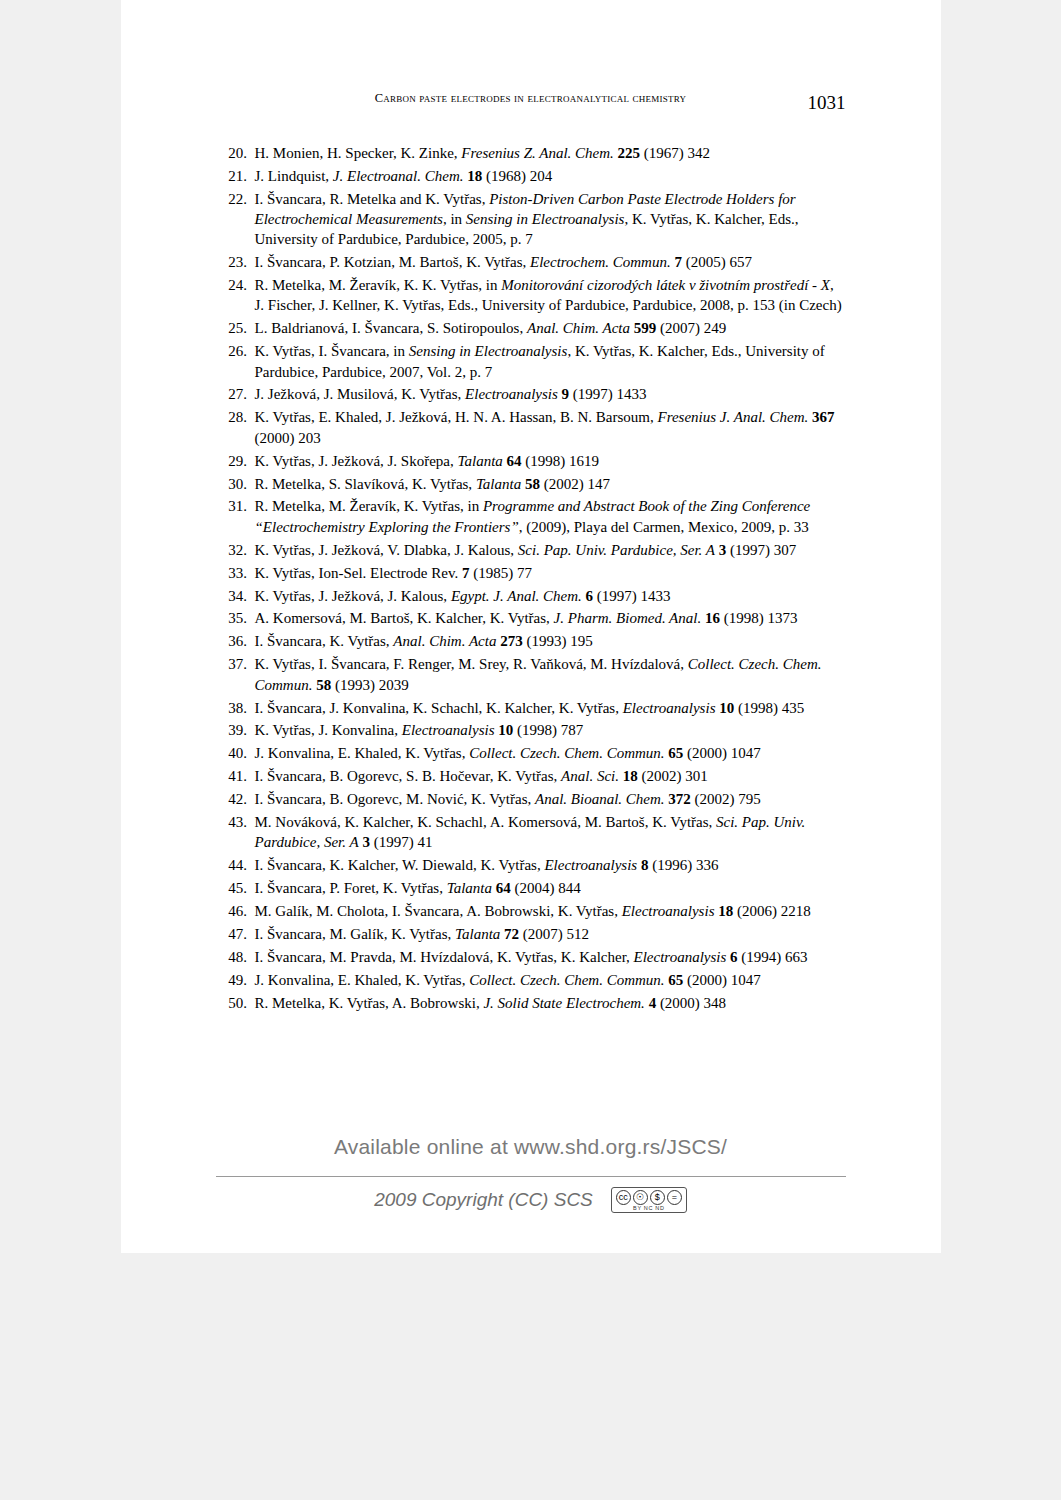Carbon paste electrodes in electroanalytical chemistry 1031
20. H. Monien, H. Specker, K. Zinke, Fresenius Z. Anal. Chem. 225 (1967) 342
21. J. Lindquist, J. Electroanal. Chem. 18 (1968) 204
22. I. Švancara, R. Metelka and K. Vytřas, Piston-Driven Carbon Paste Electrode Holders for Electrochemical Measurements, in Sensing in Electroanalysis, K. Vytřas, K. Kalcher, Eds., University of Pardubice, Pardubice, 2005, p. 7
23. I. Švancara, P. Kotzian, M. Bartoš, K. Vytřas, Electrochem. Commun. 7 (2005) 657
24. R. Metelka, M. Žeravík, K. K. Vytřas, in Monitorování cizorodých látek v životním prostředí - X, J. Fischer, J. Kellner, K. Vytřas, Eds., University of Pardubice, Pardubice, 2008, p. 153 (in Czech)
25. L. Baldrianová, I. Švancara, S. Sotiropoulos, Anal. Chim. Acta 599 (2007) 249
26. K. Vytřas, I. Švancara, in Sensing in Electroanalysis, K. Vytřas, K. Kalcher, Eds., University of Pardubice, Pardubice, 2007, Vol. 2, p. 7
27. J. Ježková, J. Musilová, K. Vytřas, Electroanalysis 9 (1997) 1433
28. K. Vytřas, E. Khaled, J. Ježková, H. N. A. Hassan, B. N. Barsoum, Fresenius J. Anal. Chem. 367 (2000) 203
29. K. Vytřas, J. Ježková, J. Skořepa, Talanta 64 (1998) 1619
30. R. Metelka, S. Slavíková, K. Vytřas, Talanta 58 (2002) 147
31. R. Metelka, M. Žeravík, K. Vytřas, in Programme and Abstract Book of the Zing Conference “Electrochemistry Exploring the Frontiers”, (2009), Playa del Carmen, Mexico, 2009, p. 33
32. K. Vytřas, J. Ježková, V. Dlabka, J. Kalous, Sci. Pap. Univ. Pardubice, Ser. A 3 (1997) 307
33. K. Vytřas, Ion-Sel. Electrode Rev. 7 (1985) 77
34. K. Vytřas, J. Ježková, J. Kalous, Egypt. J. Anal. Chem. 6 (1997) 1433
35. A. Komersová, M. Bartoš, K. Kalcher, K. Vytřas, J. Pharm. Biomed. Anal. 16 (1998) 1373
36. I. Švancara, K. Vytřas, Anal. Chim. Acta 273 (1993) 195
37. K. Vytřas, I. Švancara, F. Renger, M. Srey, R. Vaňková, M. Hvízdalová, Collect. Czech. Chem. Commun. 58 (1993) 2039
38. I. Švancara, J. Konvalina, K. Schachl, K. Kalcher, K. Vytřas, Electroanalysis 10 (1998) 435
39. K. Vytřas, J. Konvalina, Electroanalysis 10 (1998) 787
40. J. Konvalina, E. Khaled, K. Vytřas, Collect. Czech. Chem. Commun. 65 (2000) 1047
41. I. Švancara, B. Ogorevc, S. B. Hočevar, K. Vytřas, Anal. Sci. 18 (2002) 301
42. I. Švancara, B. Ogorevc, M. Nović, K. Vytřas, Anal. Bioanal. Chem. 372 (2002) 795
43. M. Nováková, K. Kalcher, K. Schachl, A. Komersová, M. Bartoš, K. Vytřas, Sci. Pap. Univ. Pardubice, Ser. A 3 (1997) 41
44. I. Švancara, K. Kalcher, W. Diewald, K. Vytřas, Electroanalysis 8 (1996) 336
45. I. Švancara, P. Foret, K. Vytřas, Talanta 64 (2004) 844
46. M. Galík, M. Cholota, I. Švancara, A. Bobrowski, K. Vytřas, Electroanalysis 18 (2006) 2218
47. I. Švancara, M. Galík, K. Vytřas, Talanta 72 (2007) 512
48. I. Švancara, M. Pravda, M. Hvízdalová, K. Vytřas, K. Kalcher, Electroanalysis 6 (1994) 663
49. J. Konvalina, E. Khaled, K. Vytřas, Collect. Czech. Chem. Commun. 65 (2000) 1047
50. R. Metelka, K. Vytřas, A. Bobrowski, J. Solid State Electrochem. 4 (2000) 348
Available online at www.shd.org.rs/JSCS/
2009 Copyright (CC) SCS cc☉$= BY NC ND